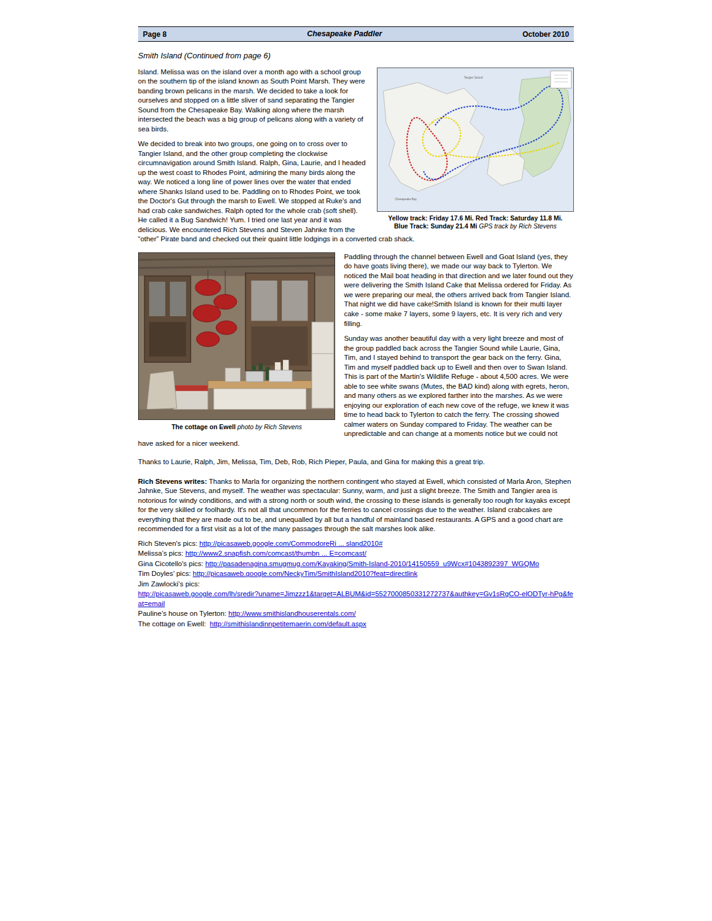Page 8 Chesapeake Paddler October 2010
Smith Island (Continued from page 6)
Tangier Sound Chesapeake Bay
Yellow track: Friday 17.6 Mi. Red Track: Saturday 11.8 Mi.
Blue Track: Sunday 21.4 Mi GPS track by Rich Stevens
Island. Melissa was on the island over a month ago with a school group on the southern tip of the island known as South Point Marsh. They were banding brown pelicans in the marsh. We decided to take a look for ourselves and stopped on a little sliver of sand separating the Tangier Sound from the Chesapeake Bay. Walking along where the marsh intersected the beach was a big group of pelicans along with a variety of sea birds.
We decided to break into two groups, one going on to cross over to Tangier Island, and the other group completing the clockwise circumnavigation around Smith Island. Ralph, Gina, Laurie, and I headed up the west coast to Rhodes Point, admiring the many birds along the way. We noticed a long line of power lines over the water that ended where Shanks Island used to be. Paddling on to Rhodes Point, we took the Doctor's Gut through the marsh to Ewell. We stopped at Ruke's and had crab cake sandwiches. Ralph opted for the whole crab (soft shell). He called it a Bug Sandwich! Yum. I tried one last year and it was delicious. We encountered Rich Stevens and Steven Jahnke from the “other” Pirate band and checked out their quaint little lodgings in a converted crab shack.
The cottage on Ewell photo by Rich Stevens
Paddling through the channel between Ewell and Goat Island (yes, they do have goats living there), we made our way back to Tylerton. We noticed the Mail boat heading in that direction and we later found out they were delivering the Smith Island Cake that Melissa ordered for Friday. As we were preparing our meal, the others arrived back from Tangier Island. That night we did have cake!Smith Island is known for their multi layer cake - some make 7 layers, some 9 layers, etc. It is very rich and very filling.
Sunday was another beautiful day with a very light breeze and most of the group paddled back across the Tangier Sound while Laurie, Gina, Tim, and I stayed behind to transport the gear back on the ferry. Gina, Tim and myself paddled back up to Ewell and then over to Swan Island. This is part of the Martin's Wildlife Refuge - about 4,500 acres. We were able to see white swans (Mutes, the BAD kind) along with egrets, heron, and many others as we explored farther into the marshes. As we were enjoying our exploration of each new cove of the refuge, we knew it was time to head back to Tylerton to catch the ferry. The crossing showed calmer waters on Sunday compared to Friday. The weather can be unpredictable and can change at a moments notice but we could not have asked for a nicer weekend.
Thanks to Laurie, Ralph, Jim, Melissa, Tim, Deb, Rob, Rich Pieper, Paula, and Gina for making this a great trip.
Rich Stevens writes: Thanks to Marla for organizing the northern contingent who stayed at Ewell, which consisted of Marla Aron, Stephen Jahnke, Sue Stevens, and myself. The weather was spectacular: Sunny, warm, and just a slight breeze. The Smith and Tangier area is notorious for windy conditions, and with a strong north or south wind, the crossing to these islands is generally too rough for kayaks except for the very skilled or foolhardy. It's not all that uncommon for the ferries to cancel crossings due to the weather. Island crabcakes are everything that they are made out to be, and unequalled by all but a handful of mainland based restaurants. A GPS and a good chart are recommended for a first visit as a lot of the many passages through the salt marshes look alike.
Rich Steven's pics: http://picasaweb.google.com/CommodoreRi ... sland2010#
Melissa’s pics: http://www2.snapfish.com/comcast/thumbn ... E=comcast/
Gina Cicotello's pics: http://pasadenagina.smugmug.com/Kayaking/Smith-Island-2010/14150559_u9Wcx#1043892397_WGQMo
Tim Doyles’ pics: http://picasaweb.google.com/NeckyTim/SmithIsland2010?feat=directlink
Jim Zawlocki’s pics:
http://picasaweb.google.com/lh/sredir?uname=Jimzzz1&target=ALBUM&id=5527000850331272737&authkey=Gv1sRgCO-elODTyr-hPg&feat=email
Pauline’s house on Tylerton: http://www.smithislandhouserentals.com/
The cottage on Ewell: http://smithislandinnpetitemaerin.com/default.aspx